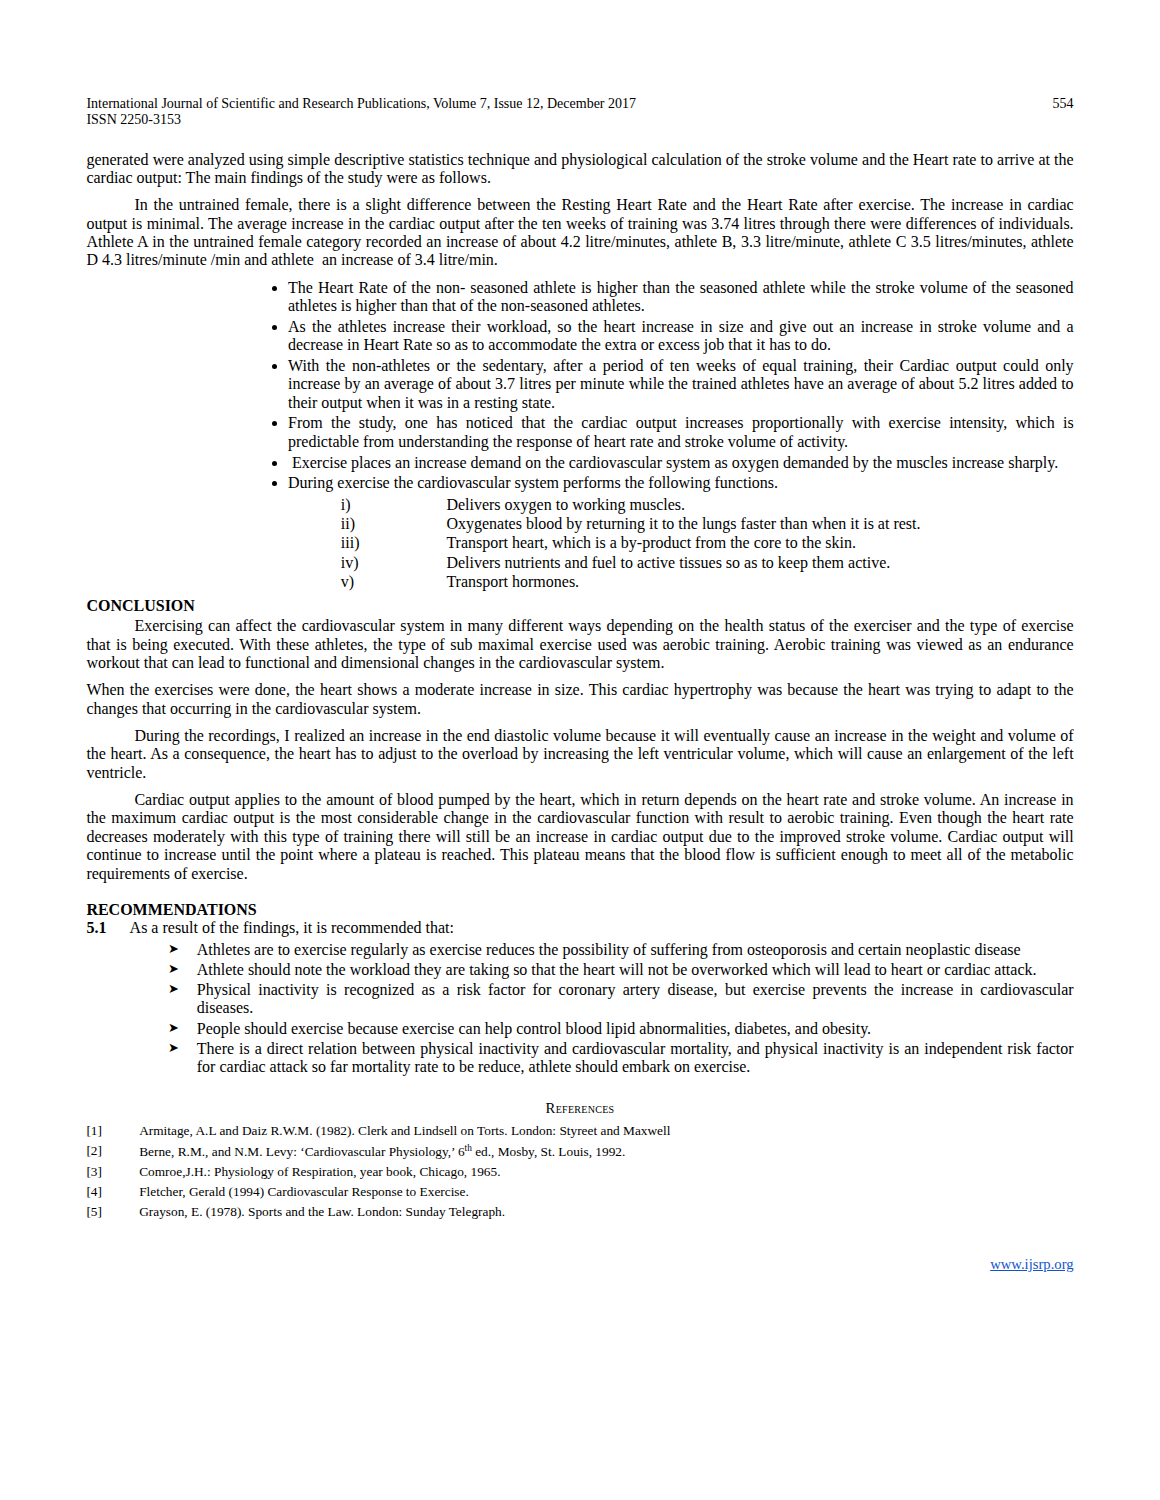International Journal of Scientific and Research Publications, Volume 7, Issue 12, December 2017
ISSN 2250-3153
554
generated were analyzed using simple descriptive statistics technique and physiological calculation of the stroke volume and the Heart rate to arrive at the cardiac output: The main findings of the study were as follows.
In the untrained female, there is a slight difference between the Resting Heart Rate and the Heart Rate after exercise. The increase in cardiac output is minimal. The average increase in the cardiac output after the ten weeks of training was 3.74 litres through there were differences of individuals. Athlete A in the untrained female category recorded an increase of about 4.2 litre/minutes, athlete B, 3.3 litre/minute, athlete C 3.5 litres/minutes, athlete D 4.3 litres/minute /min and athlete an increase of 3.4 litre/min.
The Heart Rate of the non- seasoned athlete is higher than the seasoned athlete while the stroke volume of the seasoned athletes is higher than that of the non-seasoned athletes.
As the athletes increase their workload, so the heart increase in size and give out an increase in stroke volume and a decrease in Heart Rate so as to accommodate the extra or excess job that it has to do.
With the non-athletes or the sedentary, after a period of ten weeks of equal training, their Cardiac output could only increase by an average of about 3.7 litres per minute while the trained athletes have an average of about 5.2 litres added to their output when it was in a resting state.
From the study, one has noticed that the cardiac output increases proportionally with exercise intensity, which is predictable from understanding the response of heart rate and stroke volume of activity.
Exercise places an increase demand on the cardiovascular system as oxygen demanded by the muscles increase sharply.
During exercise the cardiovascular system performs the following functions.
Delivers oxygen to working muscles.
Oxygenates blood by returning it to the lungs faster than when it is at rest.
Transport heart, which is a by-product from the core to the skin.
Delivers nutrients and fuel to active tissues so as to keep them active.
Transport hormones.
Conclusion
Exercising can affect the cardiovascular system in many different ways depending on the health status of the exerciser and the type of exercise that is being executed. With these athletes, the type of sub maximal exercise used was aerobic training. Aerobic training was viewed as an endurance workout that can lead to functional and dimensional changes in the cardiovascular system.
When the exercises were done, the heart shows a moderate increase in size. This cardiac hypertrophy was because the heart was trying to adapt to the changes that occurring in the cardiovascular system.
During the recordings, I realized an increase in the end diastolic volume because it will eventually cause an increase in the weight and volume of the heart. As a consequence, the heart has to adjust to the overload by increasing the left ventricular volume, which will cause an enlargement of the left ventricle.
Cardiac output applies to the amount of blood pumped by the heart, which in return depends on the heart rate and stroke volume. An increase in the maximum cardiac output is the most considerable change in the cardiovascular function with result to aerobic training. Even though the heart rate decreases moderately with this type of training there will still be an increase in cardiac output due to the improved stroke volume. Cardiac output will continue to increase until the point where a plateau is reached. This plateau means that the blood flow is sufficient enough to meet all of the metabolic requirements of exercise.
RECOMMENDATIONS
5.1 As a result of the findings, it is recommended that:
Athletes are to exercise regularly as exercise reduces the possibility of suffering from osteoporosis and certain neoplastic disease
Athlete should note the workload they are taking so that the heart will not be overworked which will lead to heart or cardiac attack.
Physical inactivity is recognized as a risk factor for coronary artery disease, but exercise prevents the increase in cardiovascular diseases.
People should exercise because exercise can help control blood lipid abnormalities, diabetes, and obesity.
There is a direct relation between physical inactivity and cardiovascular mortality, and physical inactivity is an independent risk factor for cardiac attack so far mortality rate to be reduce, athlete should embark on exercise.
References
Armitage, A.L and Daiz R.W.M. (1982). Clerk and Lindsell on Torts. London: Styreet and Maxwell
Berne, R.M., and N.M. Levy: ‘Cardiovascular Physiology,’ 6th ed., Mosby, St. Louis, 1992.
Comroe,J.H.: Physiology of Respiration, year book, Chicago, 1965.
Fletcher, Gerald (1994) Cardiovascular Response to Exercise.
Grayson, E. (1978). Sports and the Law. London: Sunday Telegraph.
www.ijsrp.org